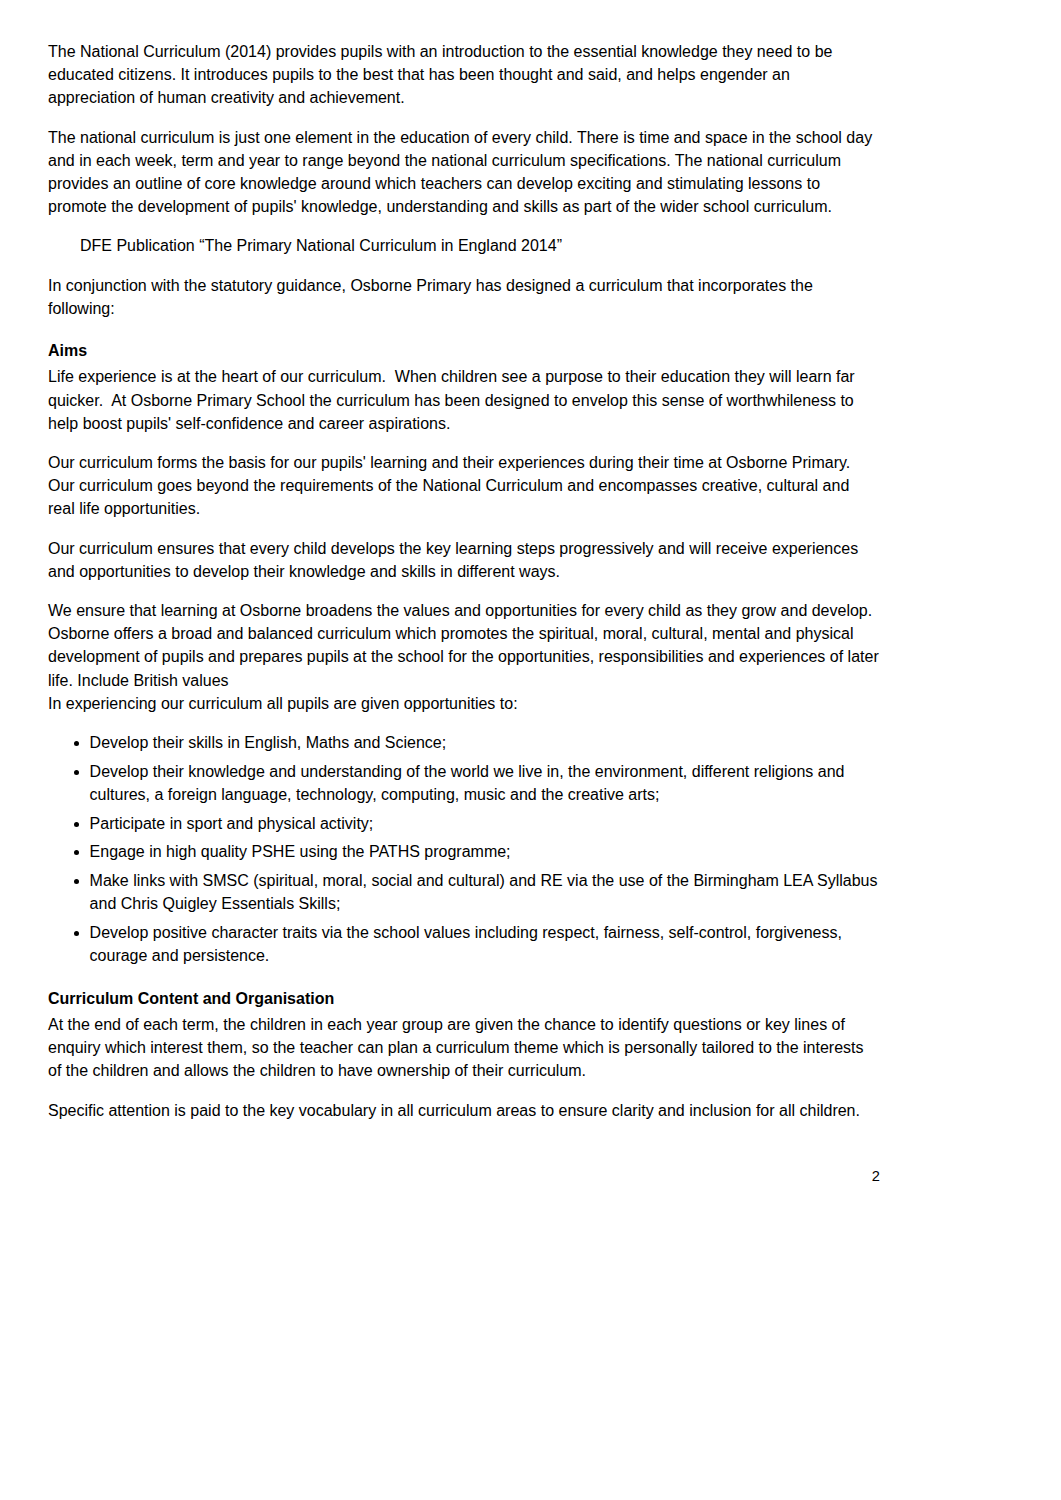The National Curriculum (2014) provides pupils with an introduction to the essential knowledge they need to be educated citizens. It introduces pupils to the best that has been thought and said, and helps engender an appreciation of human creativity and achievement.
The national curriculum is just one element in the education of every child. There is time and space in the school day and in each week, term and year to range beyond the national curriculum specifications. The national curriculum provides an outline of core knowledge around which teachers can develop exciting and stimulating lessons to promote the development of pupils' knowledge, understanding and skills as part of the wider school curriculum.
DFE Publication “The Primary National Curriculum in England 2014”
In conjunction with the statutory guidance, Osborne Primary has designed a curriculum that incorporates the following:
Aims
Life experience is at the heart of our curriculum. When children see a purpose to their education they will learn far quicker. At Osborne Primary School the curriculum has been designed to envelop this sense of worthwhileness to help boost pupils' self-confidence and career aspirations.
Our curriculum forms the basis for our pupils' learning and their experiences during their time at Osborne Primary. Our curriculum goes beyond the requirements of the National Curriculum and encompasses creative, cultural and real life opportunities.
Our curriculum ensures that every child develops the key learning steps progressively and will receive experiences and opportunities to develop their knowledge and skills in different ways.
We ensure that learning at Osborne broadens the values and opportunities for every child as they grow and develop. Osborne offers a broad and balanced curriculum which promotes the spiritual, moral, cultural, mental and physical development of pupils and prepares pupils at the school for the opportunities, responsibilities and experiences of later life. Include British values
In experiencing our curriculum all pupils are given opportunities to:
Develop their skills in English, Maths and Science;
Develop their knowledge and understanding of the world we live in, the environment, different religions and cultures, a foreign language, technology, computing, music and the creative arts;
Participate in sport and physical activity;
Engage in high quality PSHE using the PATHS programme;
Make links with SMSC (spiritual, moral, social and cultural) and RE via the use of the Birmingham LEA Syllabus and Chris Quigley Essentials Skills;
Develop positive character traits via the school values including respect, fairness, self-control, forgiveness, courage and persistence.
Curriculum Content and Organisation
At the end of each term, the children in each year group are given the chance to identify questions or key lines of enquiry which interest them, so the teacher can plan a curriculum theme which is personally tailored to the interests of the children and allows the children to have ownership of their curriculum.
Specific attention is paid to the key vocabulary in all curriculum areas to ensure clarity and inclusion for all children.
2